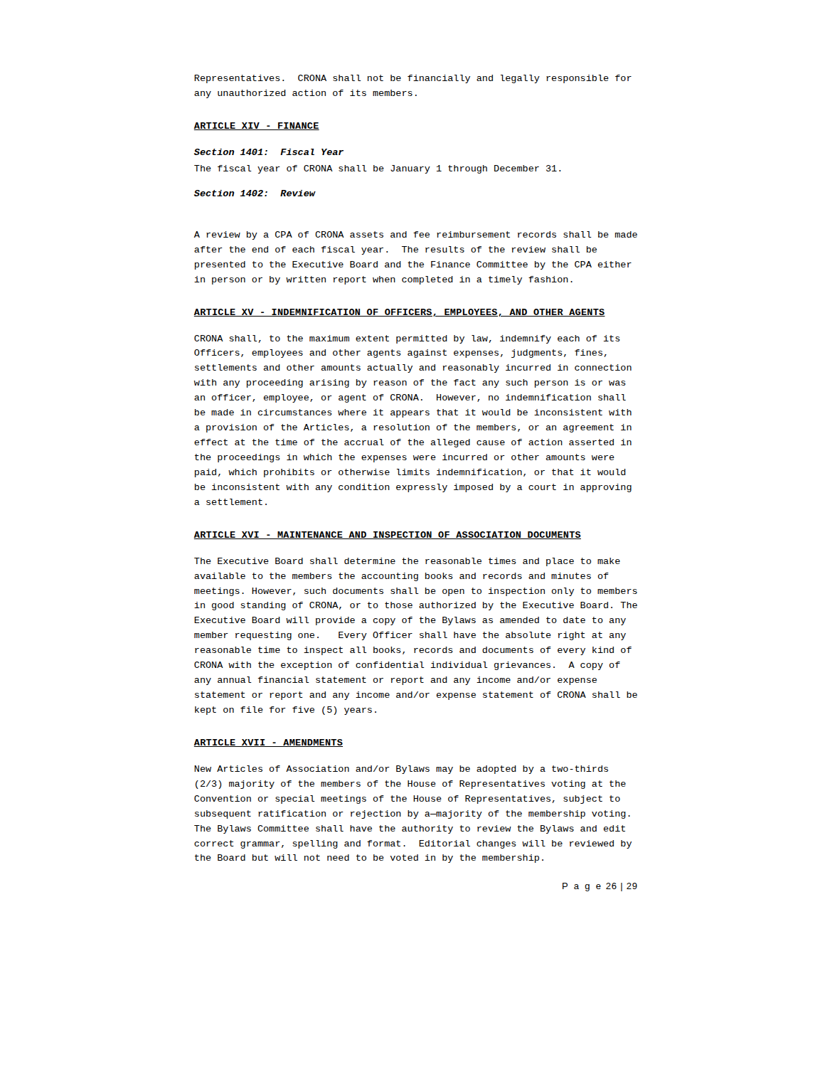Representatives. CRONA shall not be financially and legally responsible for any unauthorized action of its members.
ARTICLE XIV - FINANCE
Section 1401: Fiscal Year
The fiscal year of CRONA shall be January 1 through December 31.
Section 1402: Review
A review by a CPA of CRONA assets and fee reimbursement records shall be made after the end of each fiscal year. The results of the review shall be presented to the Executive Board and the Finance Committee by the CPA either in person or by written report when completed in a timely fashion.
ARTICLE XV - INDEMNIFICATION OF OFFICERS, EMPLOYEES, AND OTHER AGENTS
CRONA shall, to the maximum extent permitted by law, indemnify each of its Officers, employees and other agents against expenses, judgments, fines, settlements and other amounts actually and reasonably incurred in connection with any proceeding arising by reason of the fact any such person is or was an officer, employee, or agent of CRONA. However, no indemnification shall be made in circumstances where it appears that it would be inconsistent with a provision of the Articles, a resolution of the members, or an agreement in effect at the time of the accrual of the alleged cause of action asserted in the proceedings in which the expenses were incurred or other amounts were paid, which prohibits or otherwise limits indemnification, or that it would be inconsistent with any condition expressly imposed by a court in approving a settlement.
ARTICLE XVI - MAINTENANCE AND INSPECTION OF ASSOCIATION DOCUMENTS
The Executive Board shall determine the reasonable times and place to make available to the members the accounting books and records and minutes of meetings. However, such documents shall be open to inspection only to members in good standing of CRONA, or to those authorized by the Executive Board. The Executive Board will provide a copy of the Bylaws as amended to date to any member requesting one. Every Officer shall have the absolute right at any reasonable time to inspect all books, records and documents of every kind of CRONA with the exception of confidential individual grievances. A copy of any annual financial statement or report and any income and/or expense statement or report and any income and/or expense statement of CRONA shall be kept on file for five (5) years.
ARTICLE XVII - AMENDMENTS
New Articles of Association and/or Bylaws may be adopted by a two-thirds (2/3) majority of the members of the House of Representatives voting at the Convention or special meetings of the House of Representatives, subject to subsequent ratification or rejection by a—majority of the membership voting. The Bylaws Committee shall have the authority to review the Bylaws and edit correct grammar, spelling and format. Editorial changes will be reviewed by the Board but will not need to be voted in by the membership.
P a g e 26 | 29